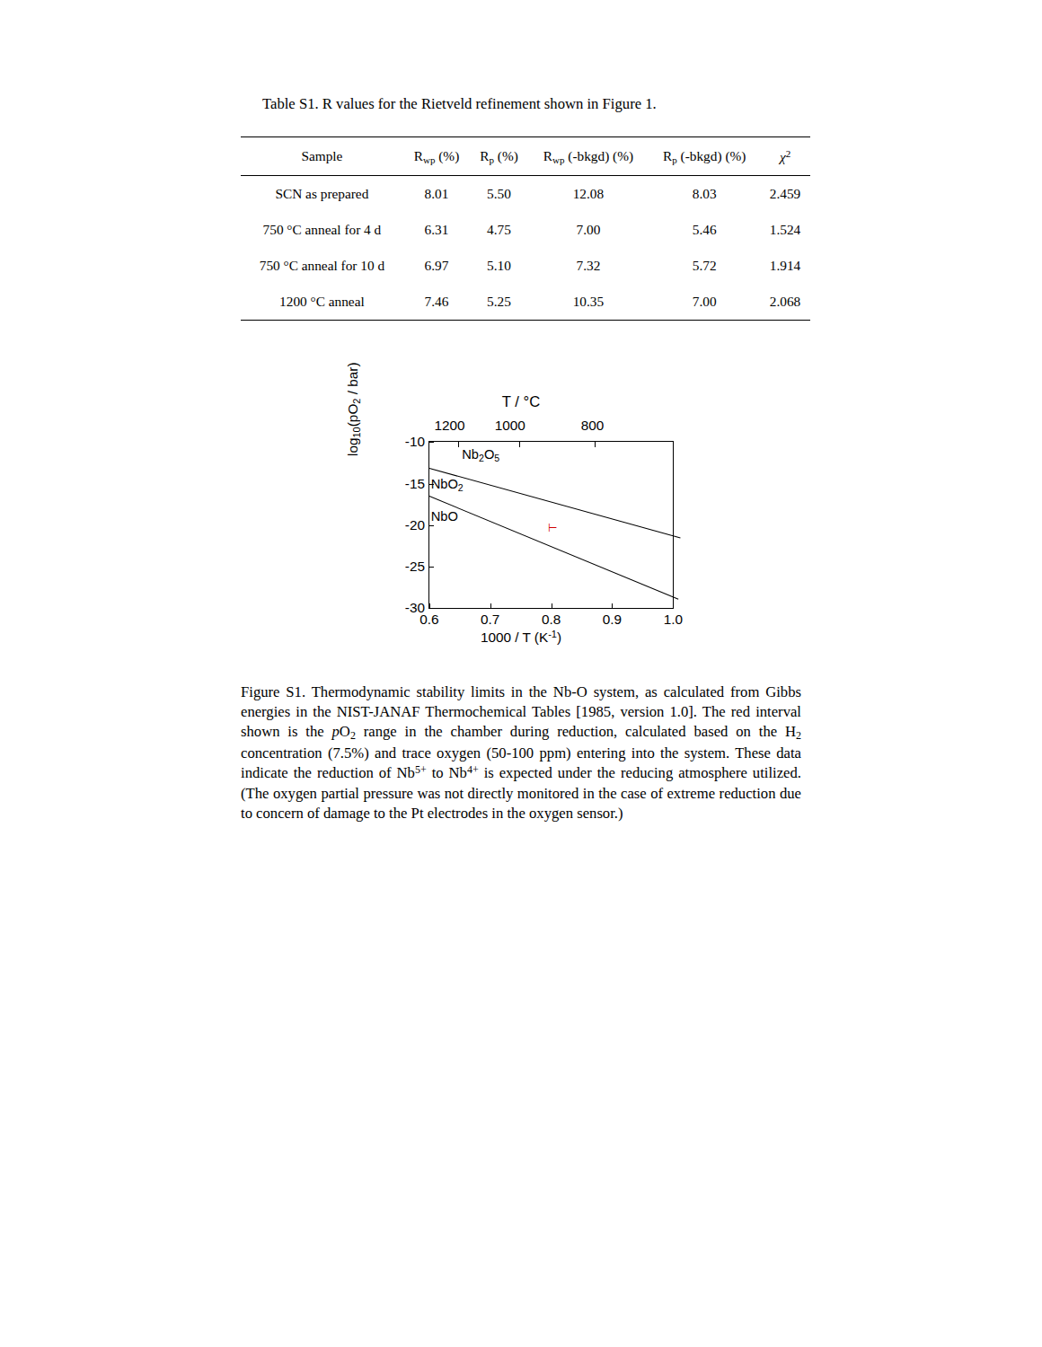Table S1. R values for the Rietveld refinement shown in Figure 1.
| Sample | R wp (%) | R p (%) | R wp (-bkgd) (%) | R p (-bkgd) (%) | χ 2 |
| --- | --- | --- | --- | --- | --- |
| SCN as prepared | 8.01 | 5.50 | 12.08 | 8.03 | 2.459 |
| 750 °C anneal for 4 d | 6.31 | 4.75 | 7.00 | 5.46 | 1.524 |
| 750 °C anneal for 10 d | 6.97 | 5.10 | 7.32 | 5.72 | 1.914 |
| 1200 °C anneal | 7.46 | 5.25 | 10.35 | 7.00 | 2.068 |
T / °C
1200 1000 800
log10(pO2 / bar)
-10 -15 -20 -25 -30 0.6 0.7 0.8 0.9 1.0 Nb2 O5 NbO2 NbO
⊢
1000 / T (K-1)
Figure S1. Thermodynamic stability limits in the Nb-O system, as calculated from Gibbs energies in the NIST-JANAF Thermochemical Tables [1985, version 1.0]. The red interval shown is the p O2 range in the chamber during reduction, calculated based on the H2 concentration (7.5%) and trace oxygen (50-100 ppm) entering into the system. These data indicate the reduction of Nb5+ to Nb4+ is expected under the reducing atmosphere utilized. (The oxygen partial pressure was not directly monitored in the case of extreme reduction due to concern of damage to the Pt electrodes in the oxygen sensor.)